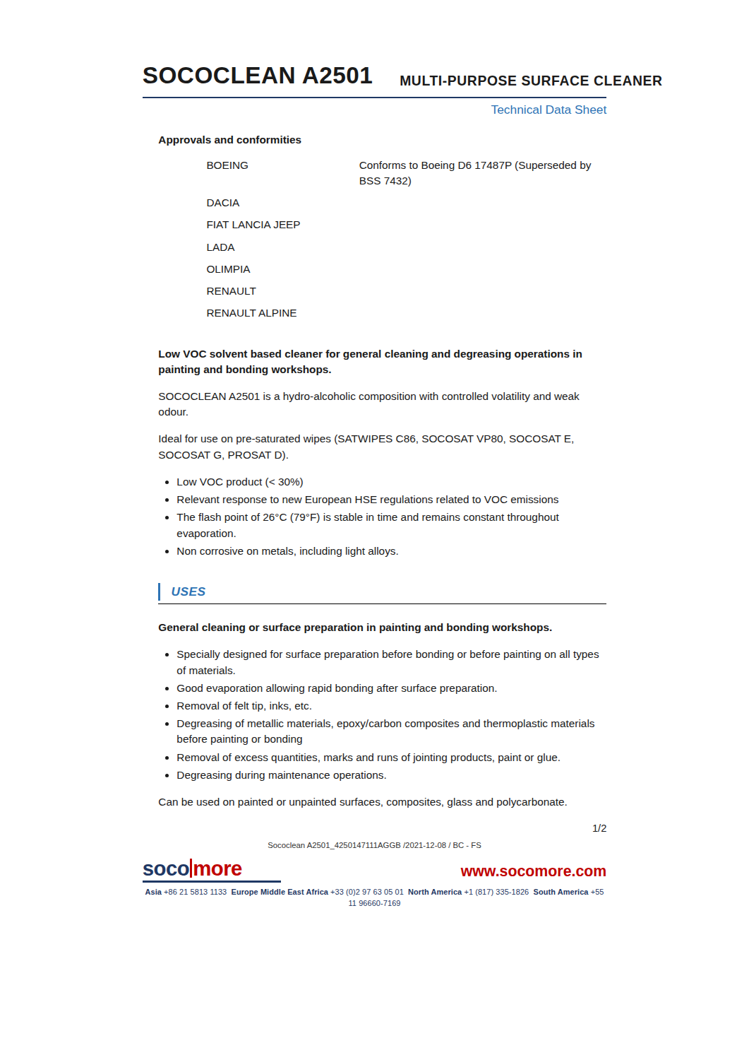SOCOCLEAN A2501
MULTI-PURPOSE SURFACE CLEANER
Technical Data Sheet
Approvals and conformities
| BOEING | Conforms to Boeing D6 17487P (Superseded by BSS 7432) |
| DACIA | |
| FIAT LANCIA JEEP | |
| LADA | |
| OLIMPIA | |
| RENAULT | |
| RENAULT ALPINE | |
Low VOC solvent based cleaner for general cleaning and degreasing operations in painting and bonding workshops.
SOCOCLEAN A2501 is a hydro-alcoholic composition with controlled volatility and weak odour.
Ideal for use on pre-saturated wipes (SATWIPES C86, SOCOSAT VP80, SOCOSAT E, SOCOSAT G, PROSAT D).
Low VOC product (< 30%)
Relevant response to new European HSE regulations related to VOC emissions
The flash point of 26°C (79°F) is stable in time and remains constant throughout evaporation.
Non corrosive on metals, including light alloys.
USES
General cleaning or surface preparation in painting and bonding workshops.
Specially designed for surface preparation before bonding or before painting on all types of materials.
Good evaporation allowing rapid bonding after surface preparation.
Removal of felt tip, inks, etc.
Degreasing of metallic materials, epoxy/carbon composites and thermoplastic materials before painting or bonding
Removal of excess quantities, marks and runs of jointing products, paint or glue.
Degreasing during maintenance operations.
Can be used on painted or unpainted surfaces, composites, glass and polycarbonate.
1/2
Sococlean A2501_4250147111AGGB /2021-12-08 / BC - FS
soco more
www.socomore.com
Asia +86 21 5813 1133 Europe Middle East Africa +33 (0)2 97 63 05 01 North America +1 (817) 335-1826 South America +55 11 96660-7169